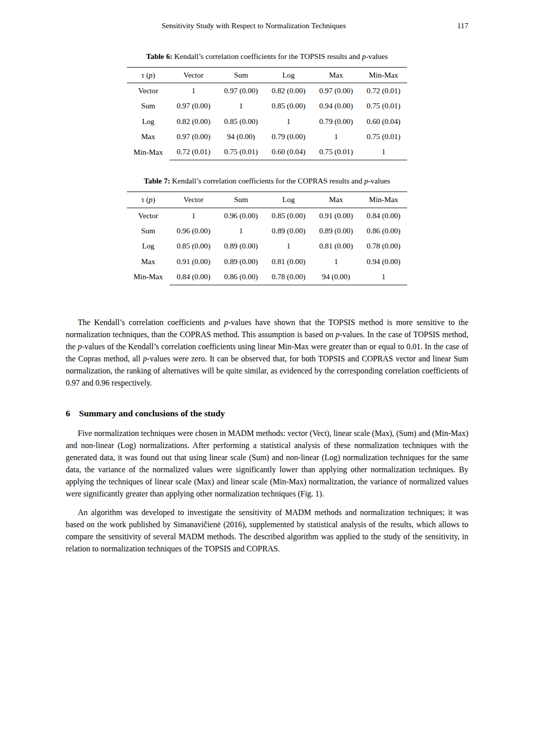Sensitivity Study with Respect to Normalization Techniques 117
Table 6: Kendall’s correlation coefficients for the TOPSIS results and p -values
| τ ( p ) | Vector | Sum | Log | Max | Min-Max |
| --- | --- | --- | --- | --- | --- |
| Vector | 1 | 0.97 (0.00) | 0.82 (0.00) | 0.97 (0.00) | 0.72 (0.01) |
| Sum | 0.97 (0.00) | 1 | 0.85 (0.00) | 0.94 (0.00) | 0.75 (0.01) |
| Log | 0.82 (0.00) | 0.85 (0.00) | 1 | 0.79 (0.00) | 0.60 (0.04) |
| Max | 0.97 (0.00) | 94 (0.00) | 0.79 (0.00) | 1 | 0.75 (0.01) |
| Min-Max | 0.72 (0.01) | 0.75 (0.01) | 0.60 (0.04) | 0.75 (0.01) | 1 |
Table 7: Kendall’s correlation coefficients for the COPRAS results and p -values
| τ ( p ) | Vector | Sum | Log | Max | Min-Max |
| --- | --- | --- | --- | --- | --- |
| Vector | 1 | 0.96 (0.00) | 0.85 (0.00) | 0.91 (0.00) | 0.84 (0.00) |
| Sum | 0.96 (0.00) | 1 | 0.89 (0.00) | 0.89 (0.00) | 0.86 (0.00) |
| Log | 0.85 (0.00) | 0.89 (0.00) | 1 | 0.81 (0.00) | 0.78 (0.00) |
| Max | 0.91 (0.00) | 0.89 (0.00) | 0.81 (0.00) | 1 | 0.94 (0.00) |
| Min-Max | 0.84 (0.00) | 0.86 (0.00) | 0.78 (0.00) | 94 (0.00) | 1 |
The Kendall’s correlation coefficients and p-values have shown that the TOPSIS method is more sensitive to the normalization techniques, than the COPRAS method. This assumption is based on p-values. In the case of TOPSIS method, the p-values of the Kendall’s correlation coefficients using linear Min-Max were greater than or equal to 0.01. In the case of the Copras method, all p-values were zero. It can be observed that, for both TOPSIS and COPRAS vector and linear Sum normalization, the ranking of alternatives will be quite similar, as evidenced by the corresponding correlation coefficients of 0.97 and 0.96 respectively.
6 Summary and conclusions of the study
Five normalization techniques were chosen in MADM methods: vector (Vect), linear scale (Max), (Sum) and (Min-Max) and non-linear (Log) normalizations. After performing a statistical analysis of these normalization techniques with the generated data, it was found out that using linear scale (Sum) and non-linear (Log) normalization techniques for the same data, the variance of the normalized values were significantly lower than applying other normalization techniques. By applying the techniques of linear scale (Max) and linear scale (Min-Max) normalization, the variance of normalized values were significantly greater than applying other normalization techniques (Fig. 1).
An algorithm was developed to investigate the sensitivity of MADM methods and normalization techniques; it was based on the work published by Simanavičienė (2016), supplemented by statistical analysis of the results, which allows to compare the sensitivity of several MADM methods. The described algorithm was applied to the study of the sensitivity, in relation to normalization techniques of the TOPSIS and COPRAS.